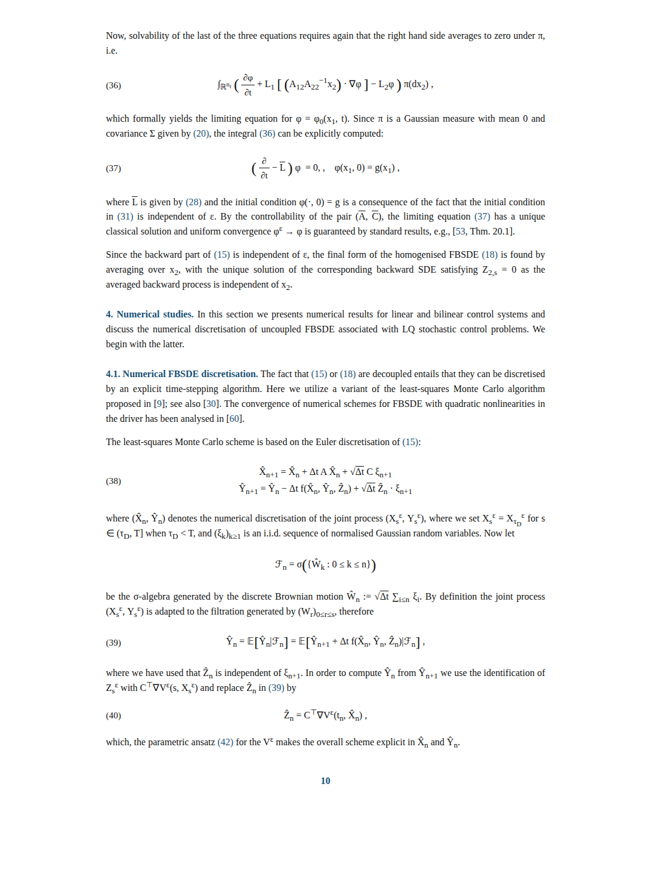Now, solvability of the last of the three equations requires again that the right hand side averages to zero under π, i.e.
(36)
∫ℝnf ( ∂φ∂t + L1 [ (A12A22−1x2) · ∇φ ] − L2φ ) π(dx2) ,
which formally yields the limiting equation for φ = φ0(x1, t). Since π is a Gaussian measure with mean 0 and covariance Σ given by (20), the integral (36) can be explicitly computed:
(37)
( ∂∂t − L ) φ = 0, , φ(x1, 0) = g(x1) ,
where L is given by (28) and the initial condition φ(·, 0) = g is a consequence of the fact that the initial condition in (31) is independent of ε. By the controllability of the pair (A, C), the limiting equation (37) has a unique classical solution and uniform convergence φε → φ is guaranteed by standard results, e.g., [53, Thm. 20.1].
Since the backward part of (15) is independent of ε, the final form of the homogenised FBSDE (18) is found by averaging over x2, with the unique solution of the corresponding backward SDE satisfying Z2,s = 0 as the averaged backward process is independent of x2.
4. Numerical studies.
In this section we presents numerical results for linear and bilinear control systems and discuss the numerical discretisation of uncoupled FBSDE associated with LQ stochastic control problems. We begin with the latter.
4.1. Numerical FBSDE discretisation.
The fact that (15) or (18) are decoupled entails that they can be discretised by an explicit time-stepping algorithm. Here we utilize a variant of the least-squares Monte Carlo algorithm proposed in [9]; see also [30]. The convergence of numerical schemes for FBSDE with quadratic nonlinearities in the driver has been analysed in [60].
The least-squares Monte Carlo scheme is based on the Euler discretisation of (15):
(38)
X̂n+1 = X̂n + Δt A X̂n + √Δt C ξn+1 Ŷn+1 = Ŷn − Δt f(X̂n, Ŷn, Ẑn) + √Δt Ẑn · ξn+1
where (X̂n, Ŷn) denotes the numerical discretisation of the joint process (Xsε, Ysε), where we set Xsε = XτDε for s ∈ (τD, T] when τD < T, and (ξk)k≥1 is an i.i.d. sequence of normalised Gaussian random variables. Now let
ℱn = σ({Ŵk : 0 ≤ k ≤ n})
be the σ-algebra generated by the discrete Brownian motion Ŵn := √Δt ∑i≤n ξi. By definition the joint process (Xsε, Ysε) is adapted to the filtration generated by (Wr)0≤r≤s, therefore
(39)
Ŷn = 𝔼[Ŷn|ℱn] = 𝔼[Ŷn+1 + Δt f(X̂n, Ŷn, Ẑn)|ℱn] ,
where we have used that Ẑn is independent of ξn+1. In order to compute Ŷn from Ŷn+1 we use the identification of Zsε with C⊤∇Vε(s, Xsε) and replace Ẑn in (39) by
(40)
Ẑn = C⊤∇Vε(tn, X̂n) ,
which, the parametric ansatz (42) for the Vε makes the overall scheme explicit in X̂n and Ŷn.
10